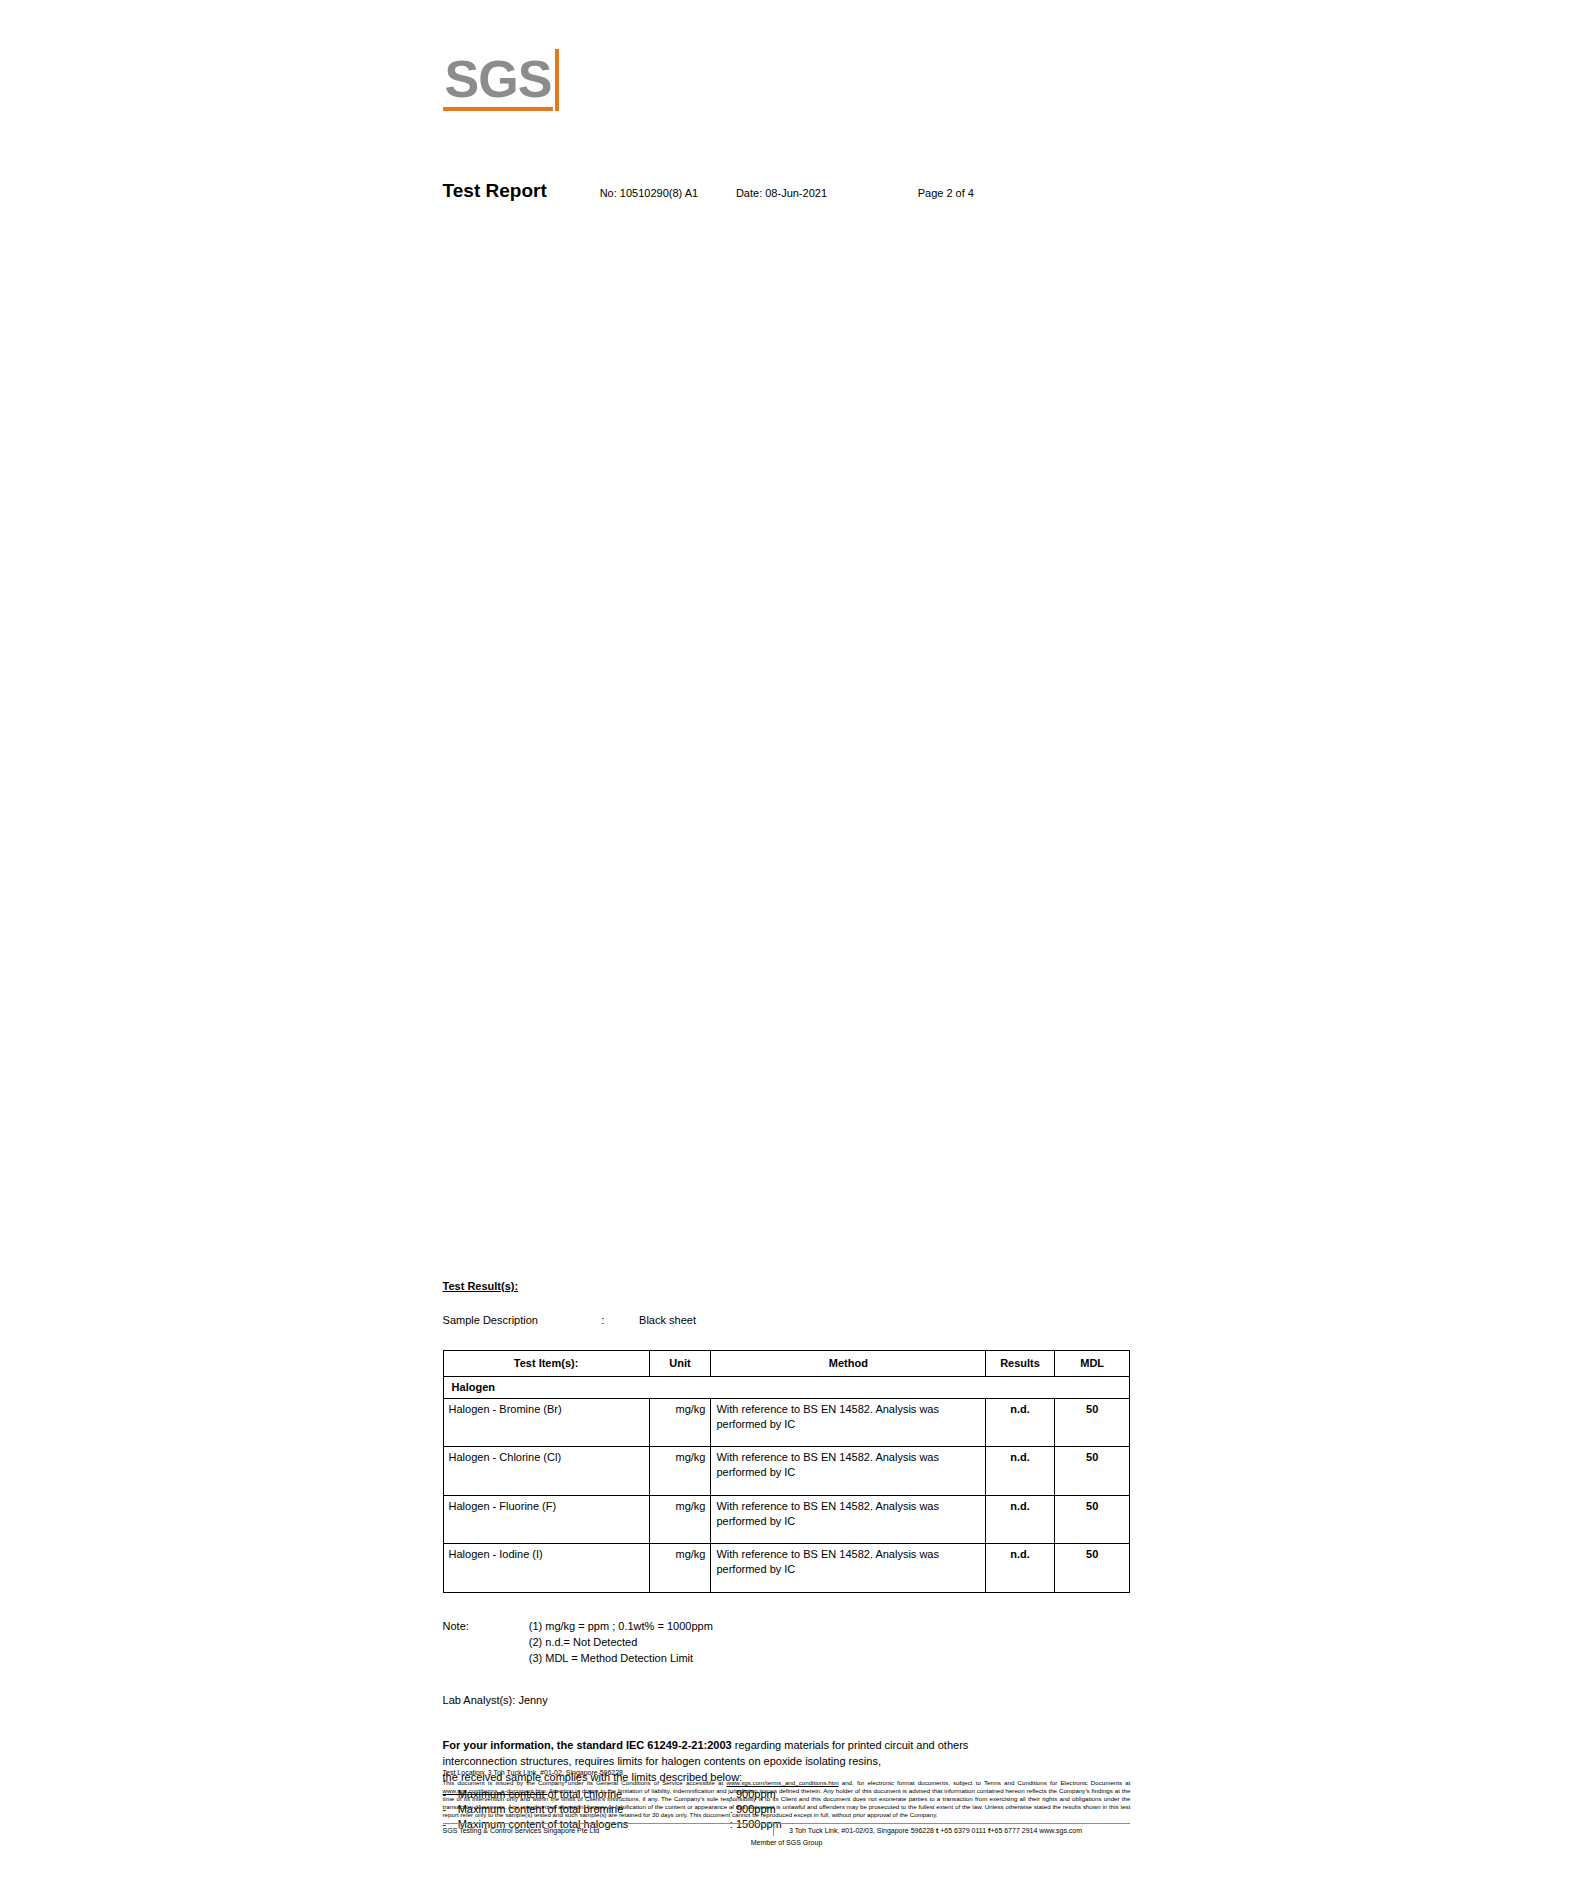SGS
Test Report
No: 10510290(8) A1 Date: 08-Jun-2021 Page 2 of 4
Test Result(s):
Sample Description: Black sheet
| Test Item(s): | Unit | Method | Results | MDL |
| --- | --- | --- | --- | --- |
| Halogen | | | | |
| Halogen - Bromine (Br) | mg/kg | With reference to BS EN 14582. Analysis was performed by IC | n.d. | 50 |
| Halogen - Chlorine (Cl) | mg/kg | With reference to BS EN 14582. Analysis was performed by IC | n.d. | 50 |
| Halogen - Fluorine (F) | mg/kg | With reference to BS EN 14582. Analysis was performed by IC | n.d. | 50 |
| Halogen - Iodine (I) | mg/kg | With reference to BS EN 14582. Analysis was performed by IC | n.d. | 50 |
Note:
(1) mg/kg = ppm ; 0.1wt% = 1000ppm
(2) n.d.= Not Detected
(3) MDL = Method Detection Limit
Lab Analyst(s): Jenny
For your information, the standard IEC 61249-2-21:2003 regarding materials for printed circuit and others
interconnection structures, requires limits for halogen contents on epoxide isolating resins,
the received sample complies with the limits described below:
-Maximum content of total chlorine: 900ppm
-Maximum content of total bromine: 900ppm
-Maximum content of total halogens: 1500ppm
Test Location: 3 Toh Tuck Link, #01-02, Singapore 596228
This document is issued by the Company under its General Conditions of Service accessible at www.sgs.com/terms_and_conditions.htm and, for electronic format documents, subject to Terms and Conditions for Electronic Documents at www.sgs.com/terms_e-document.htm. Attention is drawn to the limitation of liability, indemnification and jurisdiction issues defined therein. Any holder of this document is advised that information contained hereon reflects the Company's findings at the time of its intervention only and within the limits of Client's instructions, if any. The Company's sole responsibility is to its Client and this document does not exonerate parties to a transaction from exercising all their rights and obligations under the transaction documents. Any unauthorized alteration, forgery or falsification of the content or appearance of this document is unlawful and offenders may be prosecuted to the fullest extent of the law. Unless otherwise stated the results shown in this test report refer only to the sample(s) tested and such sample(s) are retained for 30 days only. This document cannot be reproduced except in full, without prior approval of the Company.
SGS Testing & Control Services Singapore Pte Ltd
3 Toh Tuck Link, #01-02/03, Singapore 596228 t +65 6379 0111 f+65 6777 2914 www.sgs.com
Member of SGS Group